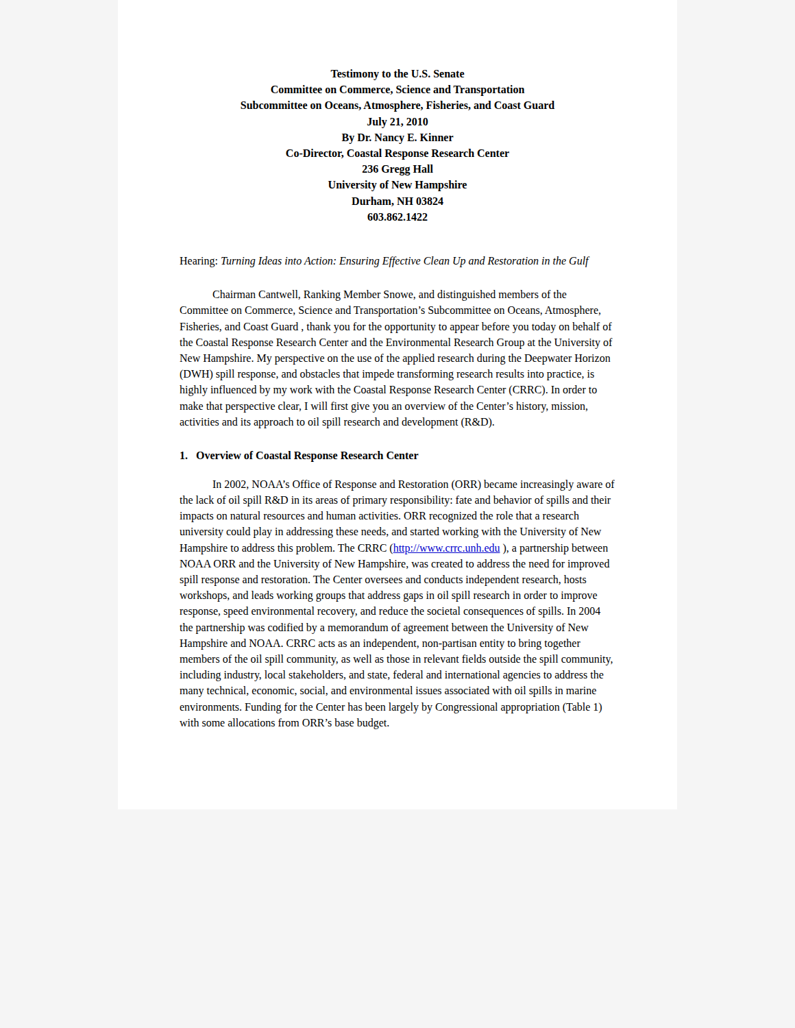Testimony to the U.S. Senate
Committee on Commerce, Science and Transportation
Subcommittee on Oceans, Atmosphere, Fisheries, and Coast Guard
July 21, 2010
By Dr. Nancy E. Kinner
Co-Director, Coastal Response Research Center
236 Gregg Hall
University of New Hampshire
Durham, NH 03824
603.862.1422
Hearing: Turning Ideas into Action: Ensuring Effective Clean Up and Restoration in the Gulf
Chairman Cantwell, Ranking Member Snowe, and distinguished members of the Committee on Commerce, Science and Transportation’s Subcommittee on Oceans, Atmosphere, Fisheries, and Coast Guard , thank you for the opportunity to appear before you today on behalf of the Coastal Response Research Center and the Environmental Research Group at the University of New Hampshire. My perspective on the use of the applied research during the Deepwater Horizon (DWH) spill response, and obstacles that impede transforming research results into practice, is highly influenced by my work with the Coastal Response Research Center (CRRC). In order to make that perspective clear, I will first give you an overview of the Center’s history, mission, activities and its approach to oil spill research and development (R&D).
1. Overview of Coastal Response Research Center
In 2002, NOAA’s Office of Response and Restoration (ORR) became increasingly aware of the lack of oil spill R&D in its areas of primary responsibility: fate and behavior of spills and their impacts on natural resources and human activities. ORR recognized the role that a research university could play in addressing these needs, and started working with the University of New Hampshire to address this problem. The CRRC (http://www.crrc.unh.edu ), a partnership between NOAA ORR and the University of New Hampshire, was created to address the need for improved spill response and restoration. The Center oversees and conducts independent research, hosts workshops, and leads working groups that address gaps in oil spill research in order to improve response, speed environmental recovery, and reduce the societal consequences of spills. In 2004 the partnership was codified by a memorandum of agreement between the University of New Hampshire and NOAA. CRRC acts as an independent, non-partisan entity to bring together members of the oil spill community, as well as those in relevant fields outside the spill community, including industry, local stakeholders, and state, federal and international agencies to address the many technical, economic, social, and environmental issues associated with oil spills in marine environments. Funding for the Center has been largely by Congressional appropriation (Table 1) with some allocations from ORR’s base budget.